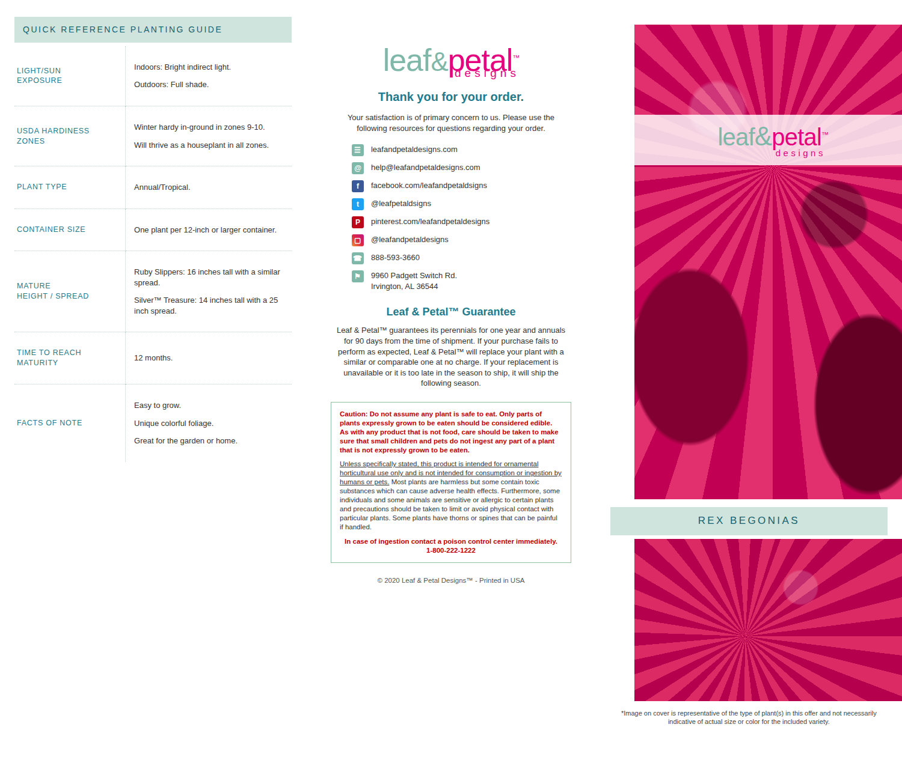Quick Reference Planting Guide
| Light/Sun Exposure | Indoors: Bright indirect light. Outdoors: Full shade. |
| USDA Hardiness Zones | Winter hardy in-ground in zones 9-10. Will thrive as a houseplant in all zones. |
| Plant Type | Annual/Tropical. |
| Container Size | One plant per 12-inch or larger container. |
| Mature Height / Spread | Ruby Slippers: 16 inches tall with a similar spread. Silver™ Treasure: 14 inches tall with a 25 inch spread. |
| Time to Reach Maturity | 12 months. |
| Facts of Note | Easy to grow. Unique colorful foliage. Great for the garden or home. |
leaf&petal™ designs
Thank you for your order.
Your satisfaction is of primary concern to us. Please use the following resources for questions regarding your order.
leafandpetaldesigns.com
help@leafandpetaldesigns.com
facebook.com/leafandpetaldsigns
@leafpetaldsigns
pinterest.com/leafandpetaldesigns
@leafandpetaldesigns
888-593-3660
9960 Padgett Switch Rd.
Irvington, AL 36544
Leaf & Petal™ Guarantee
Leaf & Petal™ guarantees its perennials for one year and annuals for 90 days from the time of shipment. If your purchase fails to perform as expected, Leaf & Petal™ will replace your plant with a similar or comparable one at no charge. If your replacement is unavailable or it is too late in the season to ship, it will ship the following season.
Caution: Do not assume any plant is safe to eat. Only parts of plants expressly grown to be eaten should be considered edible. As with any product that is not food, care should be taken to make sure that small children and pets do not ingest any part of a plant that is not expressly grown to be eaten.
Unless specifically stated, this product is intended for ornamental horticultural use only and is not intended for consumption or ingestion by humans or pets. Most plants are harmless but some contain toxic substances which can cause adverse health effects. Furthermore, some individuals and some animals are sensitive or allergic to certain plants and precautions should be taken to limit or avoid physical contact with particular plants. Some plants have thorns or spines that can be painful if handled.
In case of ingestion contact a poison control center immediately.
1-800-222-1222
© 2020 Leaf & Petal Designs™ - Printed in USA
leaf&petal™ designs
Rex Begonias
*Image on cover is representative of the type of plant(s) in this offer and not necessarily indicative of actual size or color for the included variety.